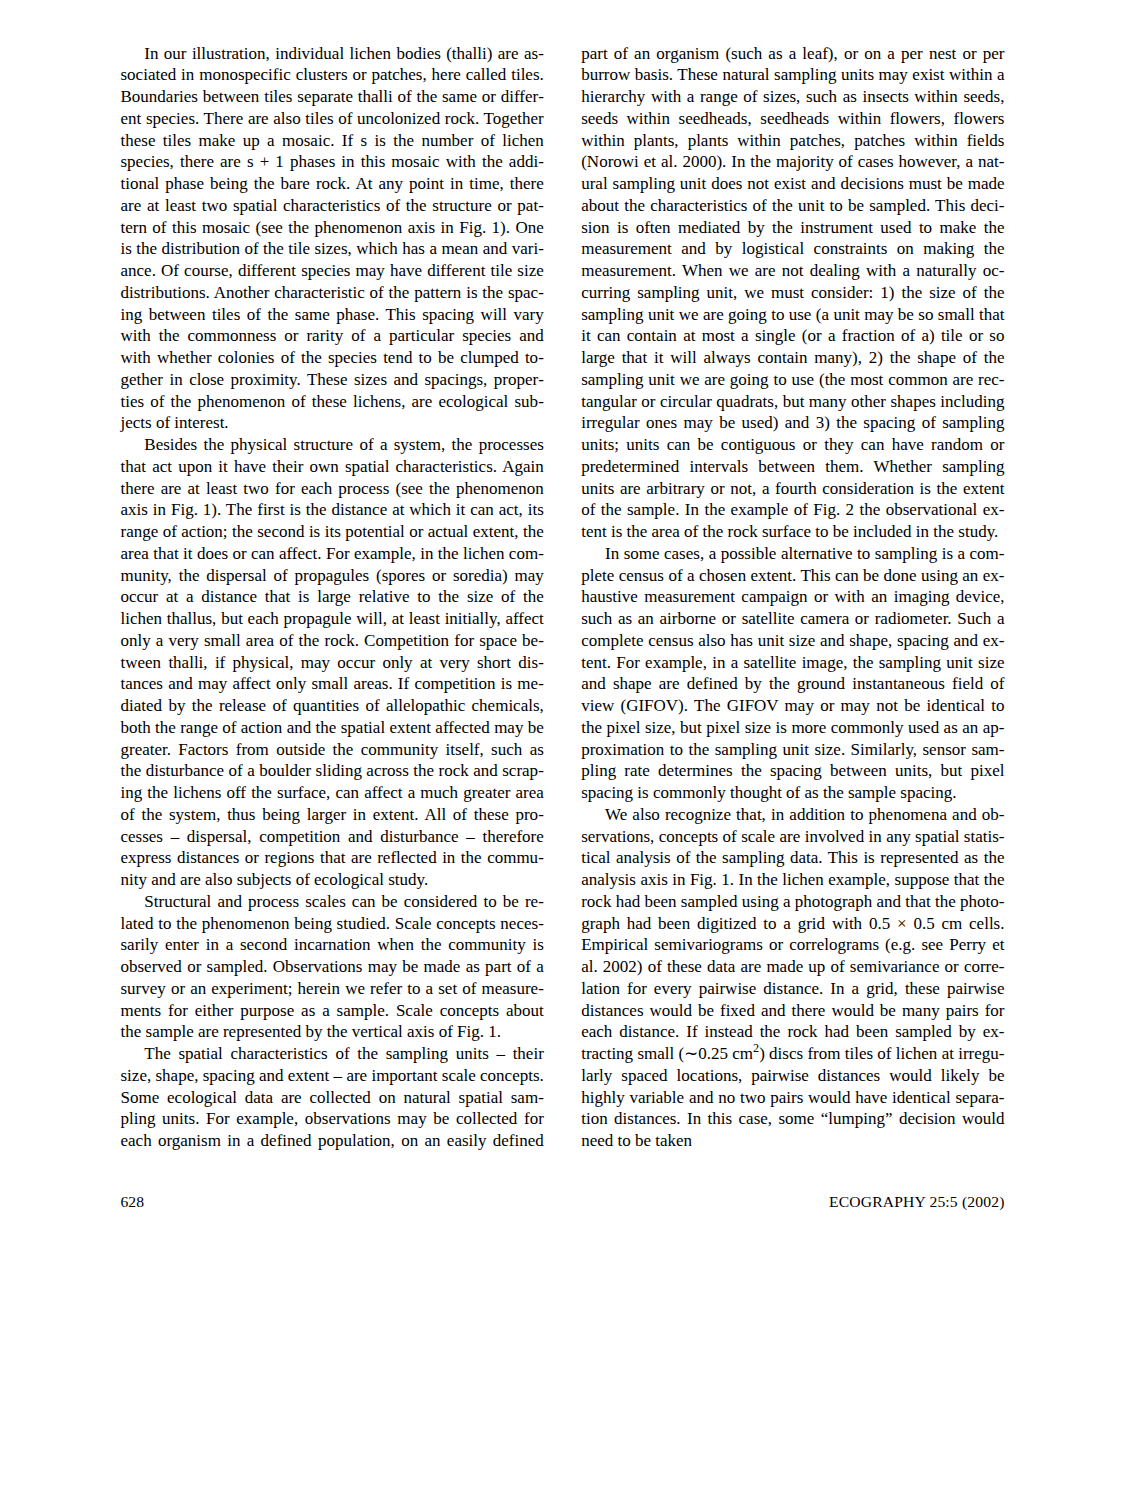In our illustration, individual lichen bodies (thalli) are associated in monospecific clusters or patches, here called tiles. Boundaries between tiles separate thalli of the same or different species. There are also tiles of uncolonized rock. Together these tiles make up a mosaic. If s is the number of lichen species, there are s + 1 phases in this mosaic with the additional phase being the bare rock. At any point in time, there are at least two spatial characteristics of the structure or pattern of this mosaic (see the phenomenon axis in Fig. 1). One is the distribution of the tile sizes, which has a mean and variance. Of course, different species may have different tile size distributions. Another characteristic of the pattern is the spacing between tiles of the same phase. This spacing will vary with the commonness or rarity of a particular species and with whether colonies of the species tend to be clumped together in close proximity. These sizes and spacings, properties of the phenomenon of these lichens, are ecological subjects of interest.
Besides the physical structure of a system, the processes that act upon it have their own spatial characteristics. Again there are at least two for each process (see the phenomenon axis in Fig. 1). The first is the distance at which it can act, its range of action; the second is its potential or actual extent, the area that it does or can affect. For example, in the lichen community, the dispersal of propagules (spores or soredia) may occur at a distance that is large relative to the size of the lichen thallus, but each propagule will, at least initially, affect only a very small area of the rock. Competition for space between thalli, if physical, may occur only at very short distances and may affect only small areas. If competition is mediated by the release of quantities of allelopathic chemicals, both the range of action and the spatial extent affected may be greater. Factors from outside the community itself, such as the disturbance of a boulder sliding across the rock and scraping the lichens off the surface, can affect a much greater area of the system, thus being larger in extent. All of these processes – dispersal, competition and disturbance – therefore express distances or regions that are reflected in the community and are also subjects of ecological study.
Structural and process scales can be considered to be related to the phenomenon being studied. Scale concepts necessarily enter in a second incarnation when the community is observed or sampled. Observations may be made as part of a survey or an experiment; herein we refer to a set of measurements for either purpose as a sample. Scale concepts about the sample are represented by the vertical axis of Fig. 1.
The spatial characteristics of the sampling units – their size, shape, spacing and extent – are important scale concepts. Some ecological data are collected on natural spatial sampling units. For example, observations may be collected for each organism in a defined population, on an easily defined part of an organism (such as a leaf), or on a per nest or per burrow basis. These natural sampling units may exist within a hierarchy with a range of sizes, such as insects within seeds, seeds within seedheads, seedheads within flowers, flowers within plants, plants within patches, patches within fields (Norowi et al. 2000). In the majority of cases however, a natural sampling unit does not exist and decisions must be made about the characteristics of the unit to be sampled. This decision is often mediated by the instrument used to make the measurement and by logistical constraints on making the measurement. When we are not dealing with a naturally occurring sampling unit, we must consider: 1) the size of the sampling unit we are going to use (a unit may be so small that it can contain at most a single (or a fraction of a) tile or so large that it will always contain many), 2) the shape of the sampling unit we are going to use (the most common are rectangular or circular quadrats, but many other shapes including irregular ones may be used) and 3) the spacing of sampling units; units can be contiguous or they can have random or predetermined intervals between them. Whether sampling units are arbitrary or not, a fourth consideration is the extent of the sample. In the example of Fig. 2 the observational extent is the area of the rock surface to be included in the study.
In some cases, a possible alternative to sampling is a complete census of a chosen extent. This can be done using an exhaustive measurement campaign or with an imaging device, such as an airborne or satellite camera or radiometer. Such a complete census also has unit size and shape, spacing and extent. For example, in a satellite image, the sampling unit size and shape are defined by the ground instantaneous field of view (GIFOV). The GIFOV may or may not be identical to the pixel size, but pixel size is more commonly used as an approximation to the sampling unit size. Similarly, sensor sampling rate determines the spacing between units, but pixel spacing is commonly thought of as the sample spacing.
We also recognize that, in addition to phenomena and observations, concepts of scale are involved in any spatial statistical analysis of the sampling data. This is represented as the analysis axis in Fig. 1. In the lichen example, suppose that the rock had been sampled using a photograph and that the photograph had been digitized to a grid with 0.5 × 0.5 cm cells. Empirical semivariograms or correlograms (e.g. see Perry et al. 2002) of these data are made up of semivariance or correlation for every pairwise distance. In a grid, these pairwise distances would be fixed and there would be many pairs for each distance. If instead the rock had been sampled by extracting small (∼0.25 cm2) discs from tiles of lichen at irregularly spaced locations, pairwise distances would likely be highly variable and no two pairs would have identical separation distances. In this case, some “lumping” decision would need to be taken
628 ECOGRAPHY 25:5 (2002)